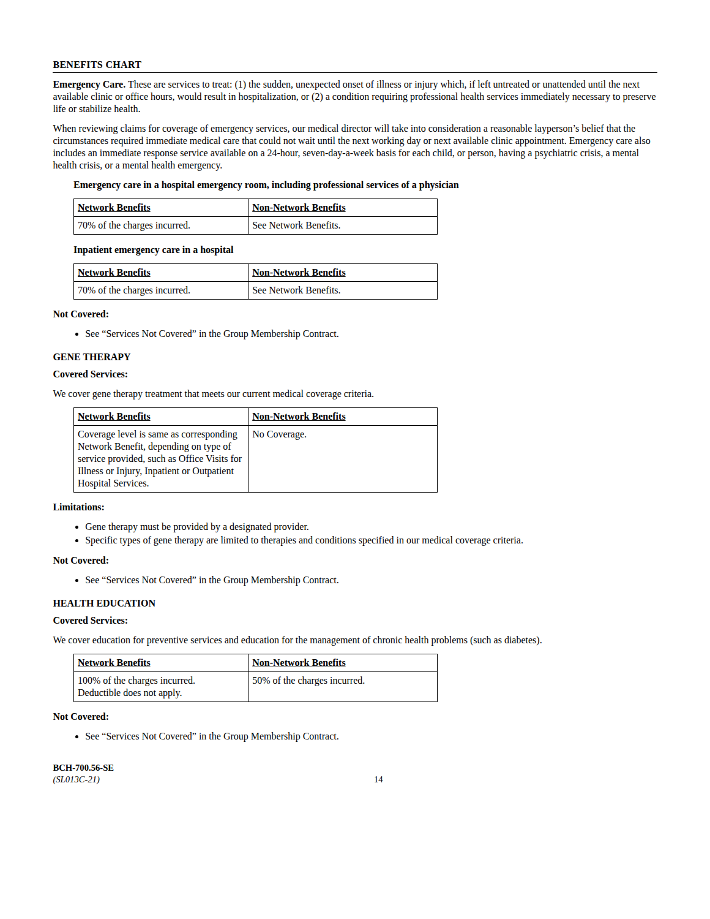BENEFITS CHART
Emergency Care. These are services to treat: (1) the sudden, unexpected onset of illness or injury which, if left untreated or unattended until the next available clinic or office hours, would result in hospitalization, or (2) a condition requiring professional health services immediately necessary to preserve life or stabilize health.
When reviewing claims for coverage of emergency services, our medical director will take into consideration a reasonable layperson’s belief that the circumstances required immediate medical care that could not wait until the next working day or next available clinic appointment. Emergency care also includes an immediate response service available on a 24-hour, seven-day-a-week basis for each child, or person, having a psychiatric crisis, a mental health crisis, or a mental health emergency.
Emergency care in a hospital emergency room, including professional services of a physician
| Network Benefits | Non-Network Benefits |
| --- | --- |
| 70% of the charges incurred. | See Network Benefits. |
Inpatient emergency care in a hospital
| Network Benefits | Non-Network Benefits |
| --- | --- |
| 70% of the charges incurred. | See Network Benefits. |
Not Covered:
See “Services Not Covered” in the Group Membership Contract.
Gene Therapy
Covered Services:
We cover gene therapy treatment that meets our current medical coverage criteria.
| Network Benefits | Non-Network Benefits |
| --- | --- |
| Coverage level is same as corresponding Network Benefit, depending on type of service provided, such as Office Visits for Illness or Injury, Inpatient or Outpatient Hospital Services. | No Coverage. |
Limitations:
Gene therapy must be provided by a designated provider.
Specific types of gene therapy are limited to therapies and conditions specified in our medical coverage criteria.
Not Covered:
See “Services Not Covered” in the Group Membership Contract.
Health Education
Covered Services:
We cover education for preventive services and education for the management of chronic health problems (such as diabetes).
| Network Benefits | Non-Network Benefits |
| --- | --- |
| 100% of the charges incurred. Deductible does not apply. | 50% of the charges incurred. |
Not Covered:
See “Services Not Covered” in the Group Membership Contract.
BCH-700.56-SE
(SL013C-21) 14